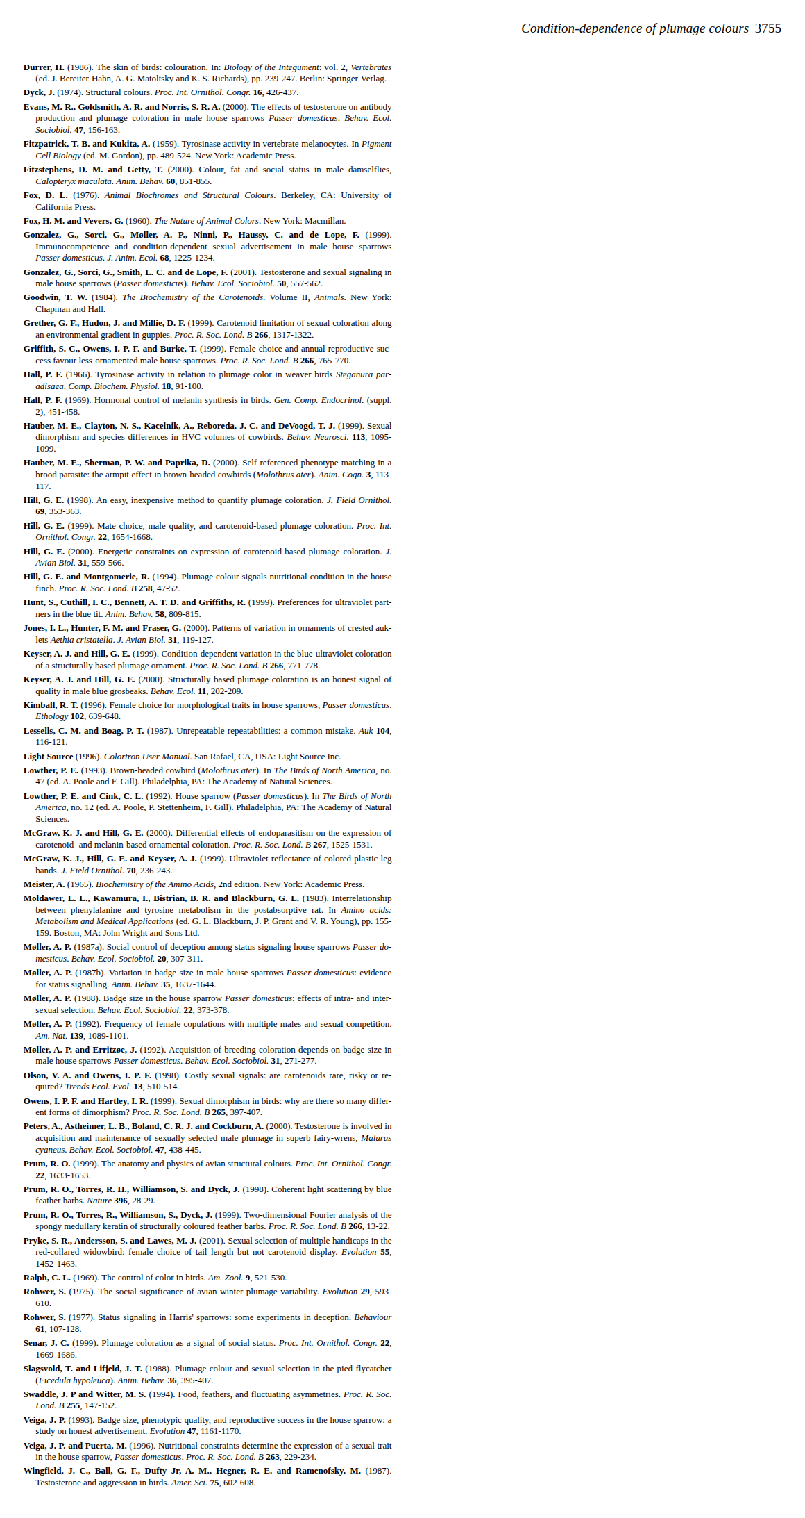Condition-dependence of plumage colours 3755
Durrer, H. (1986). The skin of birds: colouration. In: Biology of the Integument: vol. 2, Vertebrates (ed. J. Bereiter-Hahn, A. G. Matoltsky and K. S. Richards), pp. 239-247. Berlin: Springer-Verlag.
Dyck, J. (1974). Structural colours. Proc. Int. Ornithol. Congr. 16, 426-437.
Evans, M. R., Goldsmith, A. R. and Norris, S. R. A. (2000). The effects of testosterone on antibody production and plumage coloration in male house sparrows Passer domesticus. Behav. Ecol. Sociobiol. 47, 156-163.
Fitzpatrick, T. B. and Kukita, A. (1959). Tyrosinase activity in vertebrate melanocytes. In Pigment Cell Biology (ed. M. Gordon), pp. 489-524. New York: Academic Press.
Fitzstephens, D. M. and Getty, T. (2000). Colour, fat and social status in male damselflies, Calopteryx maculata. Anim. Behav. 60, 851-855.
Fox, D. L. (1976). Animal Biochromes and Structural Colours. Berkeley, CA: University of California Press.
Fox, H. M. and Vevers, G. (1960). The Nature of Animal Colors. New York: Macmillan.
Gonzalez, G., Sorci, G., Møller, A. P., Ninni, P., Haussy, C. and de Lope, F. (1999). Immunocompetence and condition-dependent sexual advertisement in male house sparrows Passer domesticus. J. Anim. Ecol. 68, 1225-1234.
Gonzalez, G., Sorci, G., Smith, L. C. and de Lope, F. (2001). Testosterone and sexual signaling in male house sparrows (Passer domesticus). Behav. Ecol. Sociobiol. 50, 557-562.
Goodwin, T. W. (1984). The Biochemistry of the Carotenoids. Volume II, Animals. New York: Chapman and Hall.
Grether, G. F., Hudon, J. and Millie, D. F. (1999). Carotenoid limitation of sexual coloration along an environmental gradient in guppies. Proc. R. Soc. Lond. B 266, 1317-1322.
Griffith, S. C., Owens, I. P. F. and Burke, T. (1999). Female choice and annual reproductive success favour less-ornamented male house sparrows. Proc. R. Soc. Lond. B 266, 765-770.
Hall, P. F. (1966). Tyrosinase activity in relation to plumage color in weaver birds Steganura paradisaea. Comp. Biochem. Physiol. 18, 91-100.
Hall, P. F. (1969). Hormonal control of melanin synthesis in birds. Gen. Comp. Endocrinol. (suppl. 2), 451-458.
Hauber, M. E., Clayton, N. S., Kacelnik, A., Reboreda, J. C. and DeVoogd, T. J. (1999). Sexual dimorphism and species differences in HVC volumes of cowbirds. Behav. Neurosci. 113, 1095-1099.
Hauber, M. E., Sherman, P. W. and Paprika, D. (2000). Self-referenced phenotype matching in a brood parasite: the armpit effect in brown-headed cowbirds (Molothrus ater). Anim. Cogn. 3, 113-117.
Hill, G. E. (1998). An easy, inexpensive method to quantify plumage coloration. J. Field Ornithol. 69, 353-363.
Hill, G. E. (1999). Mate choice, male quality, and carotenoid-based plumage coloration. Proc. Int. Ornithol. Congr. 22, 1654-1668.
Hill, G. E. (2000). Energetic constraints on expression of carotenoid-based plumage coloration. J. Avian Biol. 31, 559-566.
Hill, G. E. and Montgomerie, R. (1994). Plumage colour signals nutritional condition in the house finch. Proc. R. Soc. Lond. B 258, 47-52.
Hunt, S., Cuthill, I. C., Bennett, A. T. D. and Griffiths, R. (1999). Preferences for ultraviolet partners in the blue tit. Anim. Behav. 58, 809-815.
Jones, I. L., Hunter, F. M. and Fraser, G. (2000). Patterns of variation in ornaments of crested auklets Aethia cristatella. J. Avian Biol. 31, 119-127.
Keyser, A. J. and Hill, G. E. (1999). Condition-dependent variation in the blue-ultraviolet coloration of a structurally based plumage ornament. Proc. R. Soc. Lond. B 266, 771-778.
Keyser, A. J. and Hill, G. E. (2000). Structurally based plumage coloration is an honest signal of quality in male blue grosbeaks. Behav. Ecol. 11, 202-209.
Kimball, R. T. (1996). Female choice for morphological traits in house sparrows, Passer domesticus. Ethology 102, 639-648.
Lessells, C. M. and Boag, P. T. (1987). Unrepeatable repeatabilities: a common mistake. Auk 104, 116-121.
Light Source (1996). Colortron User Manual. San Rafael, CA, USA: Light Source Inc.
Lowther, P. E. (1993). Brown-headed cowbird (Molothrus ater). In The Birds of North America, no. 47 (ed. A. Poole and F. Gill). Philadelphia, PA: The Academy of Natural Sciences.
Lowther, P. E. and Cink, C. L. (1992). House sparrow (Passer domesticus). In The Birds of North America, no. 12 (ed. A. Poole, P. Stettenheim, F. Gill). Philadelphia, PA: The Academy of Natural Sciences.
McGraw, K. J. and Hill, G. E. (2000). Differential effects of endoparasitism on the expression of carotenoid- and melanin-based ornamental coloration. Proc. R. Soc. Lond. B 267, 1525-1531.
McGraw, K. J., Hill, G. E. and Keyser, A. J. (1999). Ultraviolet reflectance of colored plastic leg bands. J. Field Ornithol. 70, 236-243.
Meister, A. (1965). Biochemistry of the Amino Acids, 2nd edition. New York: Academic Press.
Moldawer, L. L., Kawamura, I., Bistrian, B. R. and Blackburn, G. L. (1983). Interrelationship between phenylalanine and tyrosine metabolism in the postabsorptive rat. In Amino acids: Metabolism and Medical Applications (ed. G. L. Blackburn, J. P. Grant and V. R. Young), pp. 155-159. Boston, MA: John Wright and Sons Ltd.
Møller, A. P. (1987a). Social control of deception among status signaling house sparrows Passer domesticus. Behav. Ecol. Sociobiol. 20, 307-311.
Møller, A. P. (1987b). Variation in badge size in male house sparrows Passer domesticus: evidence for status signalling. Anim. Behav. 35, 1637-1644.
Møller, A. P. (1988). Badge size in the house sparrow Passer domesticus: effects of intra- and intersexual selection. Behav. Ecol. Sociobiol. 22, 373-378.
Møller, A. P. (1992). Frequency of female copulations with multiple males and sexual competition. Am. Nat. 139, 1089-1101.
Møller, A. P. and Erritzøe, J. (1992). Acquisition of breeding coloration depends on badge size in male house sparrows Passer domesticus. Behav. Ecol. Sociobiol. 31, 271-277.
Olson, V. A. and Owens, I. P. F. (1998). Costly sexual signals: are carotenoids rare, risky or required? Trends Ecol. Evol. 13, 510-514.
Owens, I. P. F. and Hartley, I. R. (1999). Sexual dimorphism in birds: why are there so many different forms of dimorphism? Proc. R. Soc. Lond. B 265, 397-407.
Peters, A., Astheimer, L. B., Boland, C. R. J. and Cockburn, A. (2000). Testosterone is involved in acquisition and maintenance of sexually selected male plumage in superb fairy-wrens, Malurus cyaneus. Behav. Ecol. Sociobiol. 47, 438-445.
Prum, R. O. (1999). The anatomy and physics of avian structural colours. Proc. Int. Ornithol. Congr. 22, 1633-1653.
Prum, R. O., Torres, R. H., Williamson, S. and Dyck, J. (1998). Coherent light scattering by blue feather barbs. Nature 396, 28-29.
Prum, R. O., Torres, R., Williamson, S., Dyck, J. (1999). Two-dimensional Fourier analysis of the spongy medullary keratin of structurally coloured feather barbs. Proc. R. Soc. Lond. B 266, 13-22.
Pryke, S. R., Andersson, S. and Lawes, M. J. (2001). Sexual selection of multiple handicaps in the red-collared widowbird: female choice of tail length but not carotenoid display. Evolution 55, 1452-1463.
Ralph, C. L. (1969). The control of color in birds. Am. Zool. 9, 521-530.
Rohwer, S. (1975). The social significance of avian winter plumage variability. Evolution 29, 593-610.
Rohwer, S. (1977). Status signaling in Harris' sparrows: some experiments in deception. Behaviour 61, 107-128.
Senar, J. C. (1999). Plumage coloration as a signal of social status. Proc. Int. Ornithol. Congr. 22, 1669-1686.
Slagsvold, T. and Lifjeld, J. T. (1988). Plumage colour and sexual selection in the pied flycatcher (Ficedula hypoleuca). Anim. Behav. 36, 395-407.
Swaddle, J. P and Witter, M. S. (1994). Food, feathers, and fluctuating asymmetries. Proc. R. Soc. Lond. B 255, 147-152.
Veiga, J. P. (1993). Badge size, phenotypic quality, and reproductive success in the house sparrow: a study on honest advertisement. Evolution 47, 1161-1170.
Veiga, J. P. and Puerta, M. (1996). Nutritional constraints determine the expression of a sexual trait in the house sparrow, Passer domesticus. Proc. R. Soc. Lond. B 263, 229-234.
Wingfield, J. C., Ball, G. F., Dufty Jr, A. M., Hegner, R. E. and Ramenofsky, M. (1987). Testosterone and aggression in birds. Amer. Sci. 75, 602-608.